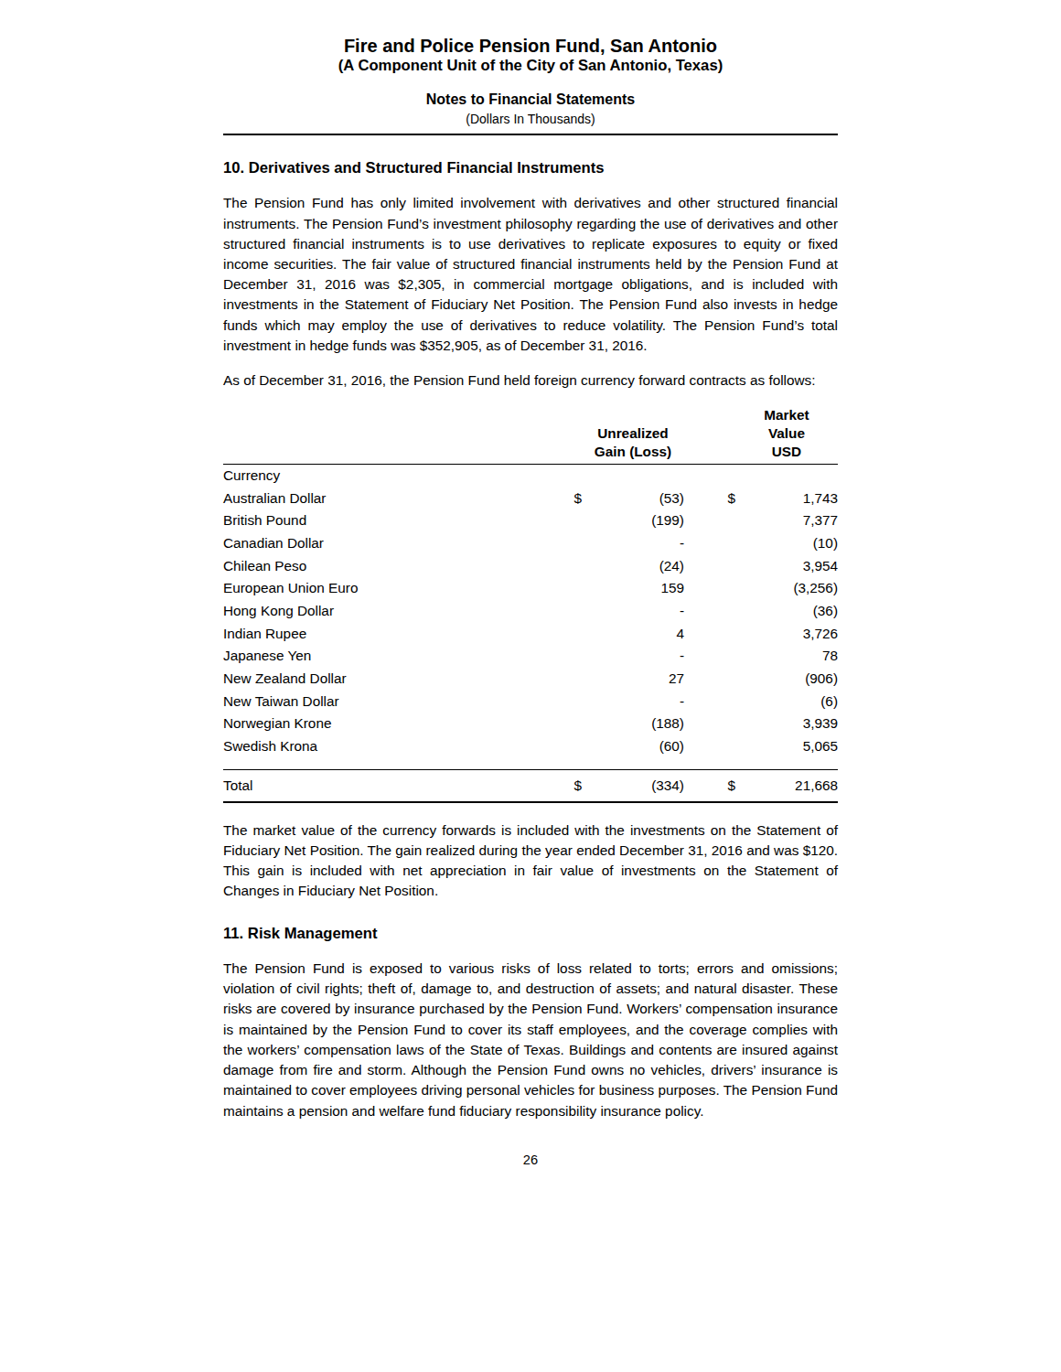Fire and Police Pension Fund, San Antonio
(A Component Unit of the City of San Antonio, Texas)
Notes to Financial Statements
(Dollars In Thousands)
10. Derivatives and Structured Financial Instruments
The Pension Fund has only limited involvement with derivatives and other structured financial instruments. The Pension Fund’s investment philosophy regarding the use of derivatives and other structured financial instruments is to use derivatives to replicate exposures to equity or fixed income securities. The fair value of structured financial instruments held by the Pension Fund at December 31, 2016 was $2,305, in commercial mortgage obligations, and is included with investments in the Statement of Fiduciary Net Position. The Pension Fund also invests in hedge funds which may employ the use of derivatives to reduce volatility. The Pension Fund’s total investment in hedge funds was $352,905, as of December 31, 2016.
As of December 31, 2016, the Pension Fund held foreign currency forward contracts as follows:
| | | | | | Market |
| --- | --- | --- | --- | --- | --- |
| | | Unrealized | | | Value |
| | | Gain (Loss) | | | USD |
| Currency | | | | | |
| Australian Dollar | $ | (53) | | $ | 1,743 |
| British Pound | | (199) | | | 7,377 |
| Canadian Dollar | | - | | | (10) |
| Chilean Peso | | (24) | | | 3,954 |
| European Union Euro | | 159 | | | (3,256) |
| Hong Kong Dollar | | - | | | (36) |
| Indian Rupee | | 4 | | | 3,726 |
| Japanese Yen | | - | | | 78 |
| New Zealand Dollar | | 27 | | | (906) |
| New Taiwan Dollar | | - | | | (6) |
| Norwegian Krone | | (188) | | | 3,939 |
| Swedish Krona | | (60) | | | 5,065 |
| Total | $ | (334) | | $ | 21,668 |
The market value of the currency forwards is included with the investments on the Statement of Fiduciary Net Position. The gain realized during the year ended December 31, 2016 and was $120. This gain is included with net appreciation in fair value of investments on the Statement of Changes in Fiduciary Net Position.
11. Risk Management
The Pension Fund is exposed to various risks of loss related to torts; errors and omissions; violation of civil rights; theft of, damage to, and destruction of assets; and natural disaster. These risks are covered by insurance purchased by the Pension Fund. Workers’ compensation insurance is maintained by the Pension Fund to cover its staff employees, and the coverage complies with the workers’ compensation laws of the State of Texas. Buildings and contents are insured against damage from fire and storm. Although the Pension Fund owns no vehicles, drivers’ insurance is maintained to cover employees driving personal vehicles for business purposes. The Pension Fund maintains a pension and welfare fund fiduciary responsibility insurance policy.
26